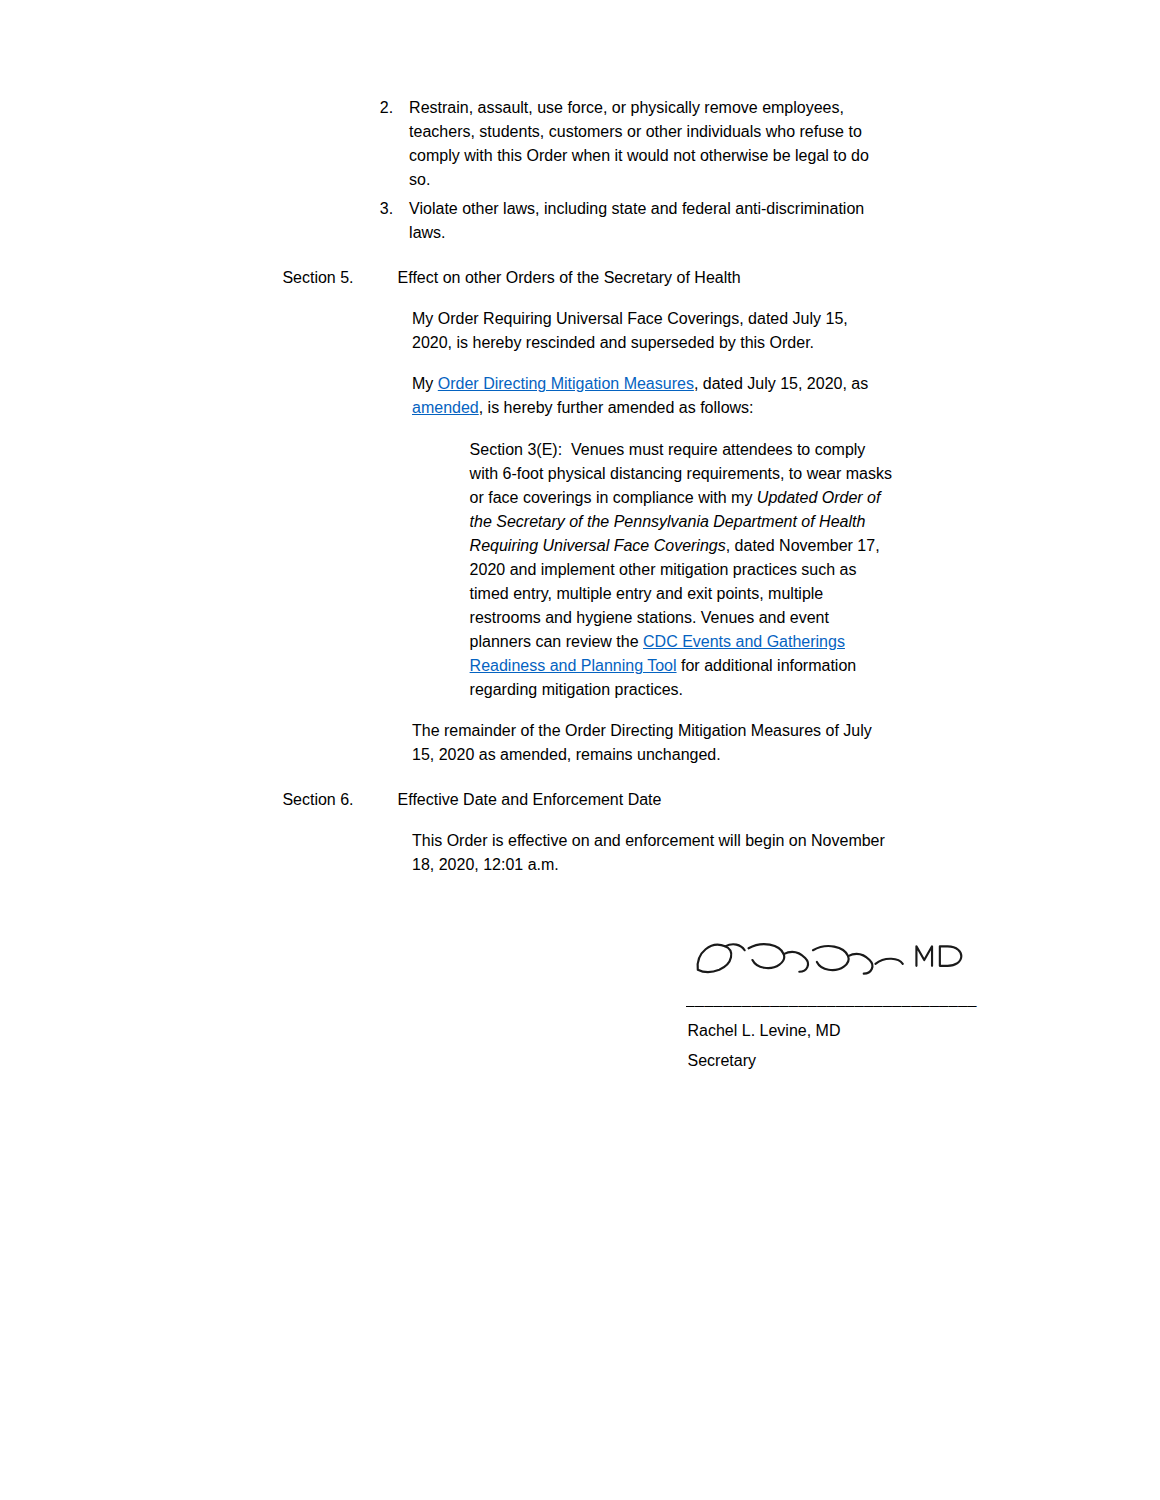Restrain, assault, use force, or physically remove employees, teachers, students, customers or other individuals who refuse to comply with this Order when it would not otherwise be legal to do so.
Violate other laws, including state and federal anti-discrimination laws.
Section 5.
Effect on other Orders of the Secretary of Health
My Order Requiring Universal Face Coverings, dated July 15, 2020, is hereby rescinded and superseded by this Order.
My Order Directing Mitigation Measures, dated July 15, 2020, as amended, is hereby further amended as follows:
Section 3(E): Venues must require attendees to comply with 6-foot physical distancing requirements, to wear masks or face coverings in compliance with my Updated Order of the Secretary of the Pennsylvania Department of Health Requiring Universal Face Coverings, dated November 17, 2020 and implement other mitigation practices such as timed entry, multiple entry and exit points, multiple restrooms and hygiene stations. Venues and event planners can review the CDC Events and Gatherings Readiness and Planning Tool for additional information regarding mitigation practices.
The remainder of the Order Directing Mitigation Measures of July 15, 2020 as amended, remains unchanged.
Section 6.
Effective Date and Enforcement Date
This Order is effective on and enforcement will begin on November 18, 2020, 12:01 a.m.
_______________________________
Rachel L. Levine, MD
Secretary